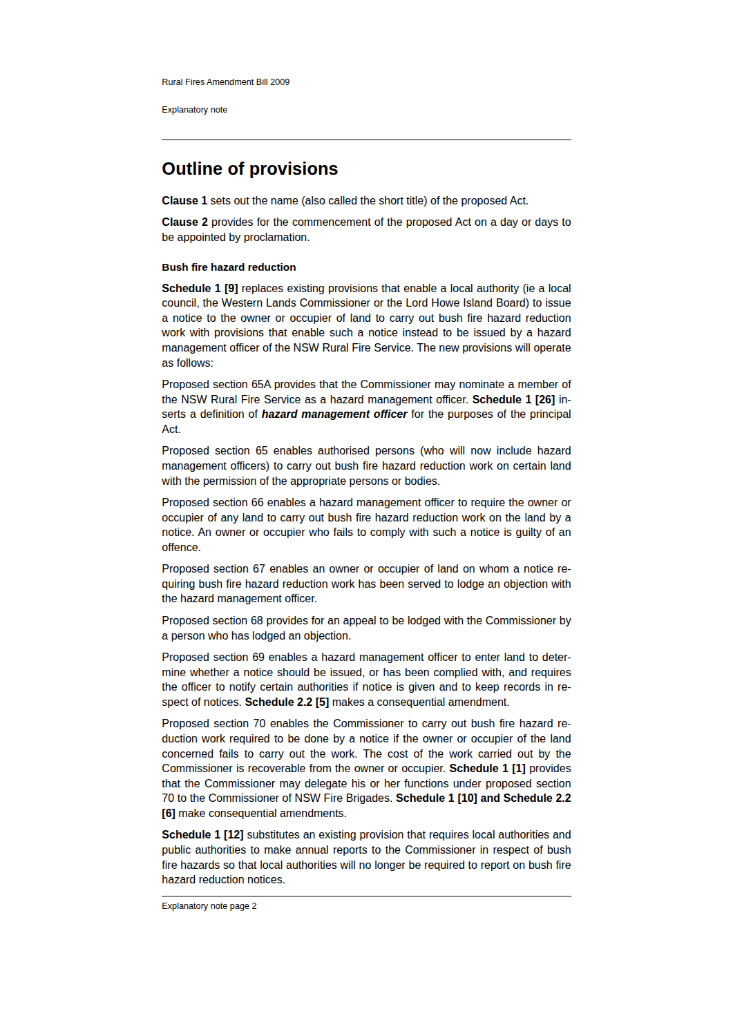Rural Fires Amendment Bill 2009
Explanatory note
Outline of provisions
Clause 1 sets out the name (also called the short title) of the proposed Act.
Clause 2 provides for the commencement of the proposed Act on a day or days to be appointed by proclamation.
Bush fire hazard reduction
Schedule 1 [9] replaces existing provisions that enable a local authority (ie a local council, the Western Lands Commissioner or the Lord Howe Island Board) to issue a notice to the owner or occupier of land to carry out bush fire hazard reduction work with provisions that enable such a notice instead to be issued by a hazard management officer of the NSW Rural Fire Service. The new provisions will operate as follows:
Proposed section 65A provides that the Commissioner may nominate a member of the NSW Rural Fire Service as a hazard management officer. Schedule 1 [26] inserts a definition of hazard management officer for the purposes of the principal Act.
Proposed section 65 enables authorised persons (who will now include hazard management officers) to carry out bush fire hazard reduction work on certain land with the permission of the appropriate persons or bodies.
Proposed section 66 enables a hazard management officer to require the owner or occupier of any land to carry out bush fire hazard reduction work on the land by a notice. An owner or occupier who fails to comply with such a notice is guilty of an offence.
Proposed section 67 enables an owner or occupier of land on whom a notice requiring bush fire hazard reduction work has been served to lodge an objection with the hazard management officer.
Proposed section 68 provides for an appeal to be lodged with the Commissioner by a person who has lodged an objection.
Proposed section 69 enables a hazard management officer to enter land to determine whether a notice should be issued, or has been complied with, and requires the officer to notify certain authorities if notice is given and to keep records in respect of notices. Schedule 2.2 [5] makes a consequential amendment.
Proposed section 70 enables the Commissioner to carry out bush fire hazard reduction work required to be done by a notice if the owner or occupier of the land concerned fails to carry out the work. The cost of the work carried out by the Commissioner is recoverable from the owner or occupier. Schedule 1 [1] provides that the Commissioner may delegate his or her functions under proposed section 70 to the Commissioner of NSW Fire Brigades. Schedule 1 [10] and Schedule 2.2 [6] make consequential amendments.
Schedule 1 [12] substitutes an existing provision that requires local authorities and public authorities to make annual reports to the Commissioner in respect of bush fire hazards so that local authorities will no longer be required to report on bush fire hazard reduction notices.
Explanatory note page 2